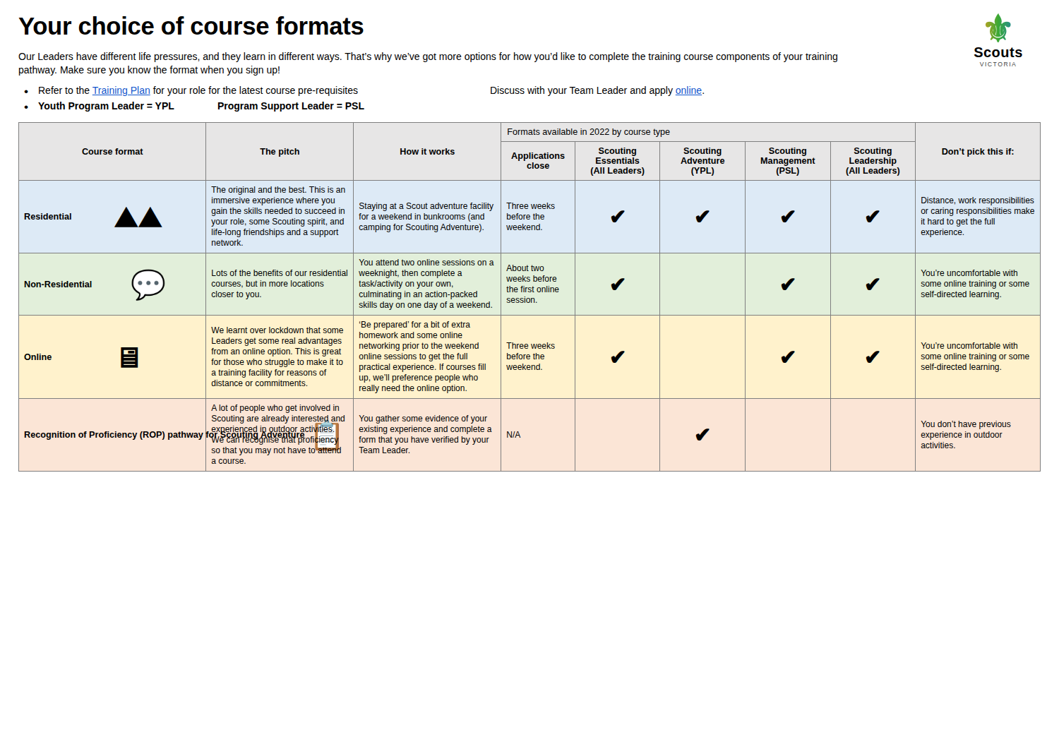⚜
Scouts
VICTORIA
Your choice of course formats
Our Leaders have different life pressures, and they learn in different ways. That’s why we’ve got more options for how you’d like to complete the training course components of your training pathway. Make sure you know the format when you sign up!
Refer to the Training Plan for your role for the latest course pre-requisites
Discuss with your Team Leader and apply online.
Youth Program Leader = YPL Program Support Leader = PSL
| Course format | The pitch | How it works | Formats available in 2022 by course type | Don’t pick this if: |
| --- | --- | --- | --- | --- |
| Applications close | Scouting Essentials (All Leaders) | Scouting Adventure (YPL) | Scouting Management (PSL) | Scouting Leadership (All Leaders) |
| Residential ⛰⛰ | The original and the best. This is an immersive experience where you gain the skills needed to succeed in your role, some Scouting spirit, and life-long friendships and a support network. | Staying at a Scout adventure facility for a weekend in bunkrooms (and camping for Scouting Adventure). | Three weeks before the weekend. | ✔ | ✔ | ✔ | ✔ | Distance, work responsibilities or caring responsibilities make it hard to get the full experience. |
| Non-Residential 💬 | Lots of the benefits of our residential courses, but in more locations closer to you. | You attend two online sessions on a weeknight, then complete a task/activity on your own, culminating in an action-packed skills day on one day of a weekend. | About two weeks before the first online session. | ✔ | | ✔ | ✔ | You’re uncomfortable with some online training or some self-directed learning. |
| Online 🖥 | We learnt over lockdown that some Leaders get some real advantages from an online option. This is great for those who struggle to make it to a training facility for reasons of distance or commitments. | ‘Be prepared’ for a bit of extra homework and some online networking prior to the weekend online sessions to get the full practical experience. If courses fill up, we’ll preference people who really need the online option. | Three weeks before the weekend. | ✔ | | ✔ | ✔ | You’re uncomfortable with some online training or some self-directed learning. |
| Recognition of Proficiency (ROP) pathway for Scouting Adventure 📋 | A lot of people who get involved in Scouting are already interested and experienced in outdoor activities. We can recognise that proficiency so that you may not have to attend a course. | You gather some evidence of your existing experience and complete a form that you have verified by your Team Leader. | N/A | | ✔ | | | You don’t have previous experience in outdoor activities. |